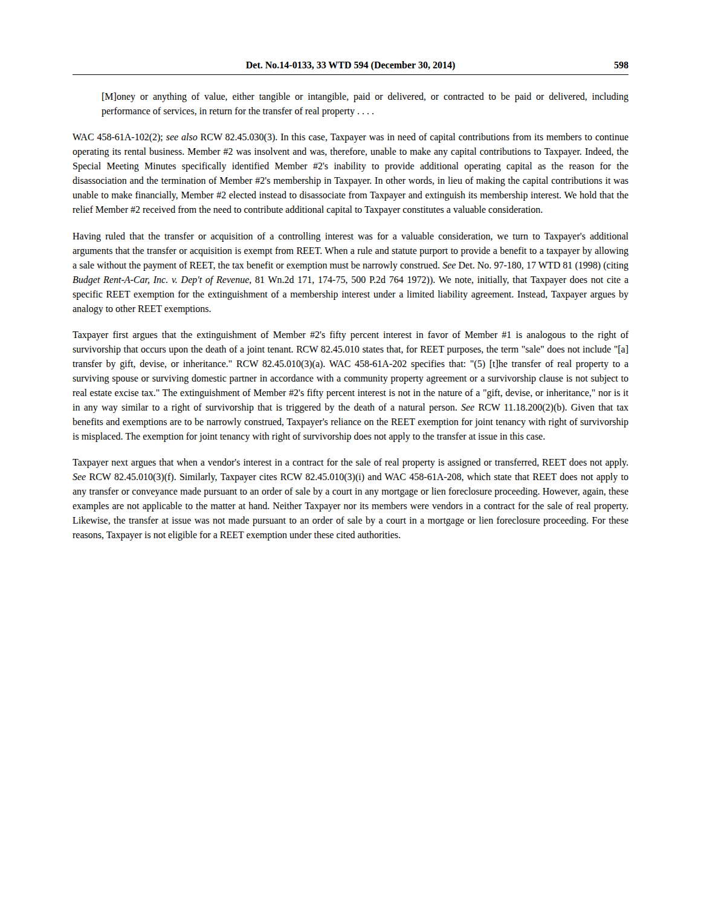Det. No.14-0133, 33 WTD 594 (December 30, 2014) 598
[M]oney or anything of value, either tangible or intangible, paid or delivered, or contracted to be paid or delivered, including performance of services, in return for the transfer of real property . . . .
WAC 458-61A-102(2); see also RCW 82.45.030(3). In this case, Taxpayer was in need of capital contributions from its members to continue operating its rental business. Member #2 was insolvent and was, therefore, unable to make any capital contributions to Taxpayer. Indeed, the Special Meeting Minutes specifically identified Member #2's inability to provide additional operating capital as the reason for the disassociation and the termination of Member #2's membership in Taxpayer. In other words, in lieu of making the capital contributions it was unable to make financially, Member #2 elected instead to disassociate from Taxpayer and extinguish its membership interest. We hold that the relief Member #2 received from the need to contribute additional capital to Taxpayer constitutes a valuable consideration.
Having ruled that the transfer or acquisition of a controlling interest was for a valuable consideration, we turn to Taxpayer's additional arguments that the transfer or acquisition is exempt from REET. When a rule and statute purport to provide a benefit to a taxpayer by allowing a sale without the payment of REET, the tax benefit or exemption must be narrowly construed. See Det. No. 97-180, 17 WTD 81 (1998) (citing Budget Rent-A-Car, Inc. v. Dep't of Revenue, 81 Wn.2d 171, 174-75, 500 P.2d 764 1972)). We note, initially, that Taxpayer does not cite a specific REET exemption for the extinguishment of a membership interest under a limited liability agreement. Instead, Taxpayer argues by analogy to other REET exemptions.
Taxpayer first argues that the extinguishment of Member #2's fifty percent interest in favor of Member #1 is analogous to the right of survivorship that occurs upon the death of a joint tenant. RCW 82.45.010 states that, for REET purposes, the term "sale" does not include "[a] transfer by gift, devise, or inheritance." RCW 82.45.010(3)(a). WAC 458-61A-202 specifies that: "(5) [t]he transfer of real property to a surviving spouse or surviving domestic partner in accordance with a community property agreement or a survivorship clause is not subject to real estate excise tax." The extinguishment of Member #2's fifty percent interest is not in the nature of a "gift, devise, or inheritance," nor is it in any way similar to a right of survivorship that is triggered by the death of a natural person. See RCW 11.18.200(2)(b). Given that tax benefits and exemptions are to be narrowly construed, Taxpayer's reliance on the REET exemption for joint tenancy with right of survivorship is misplaced. The exemption for joint tenancy with right of survivorship does not apply to the transfer at issue in this case.
Taxpayer next argues that when a vendor's interest in a contract for the sale of real property is assigned or transferred, REET does not apply. See RCW 82.45.010(3)(f). Similarly, Taxpayer cites RCW 82.45.010(3)(i) and WAC 458-61A-208, which state that REET does not apply to any transfer or conveyance made pursuant to an order of sale by a court in any mortgage or lien foreclosure proceeding. However, again, these examples are not applicable to the matter at hand. Neither Taxpayer nor its members were vendors in a contract for the sale of real property. Likewise, the transfer at issue was not made pursuant to an order of sale by a court in a mortgage or lien foreclosure proceeding. For these reasons, Taxpayer is not eligible for a REET exemption under these cited authorities.